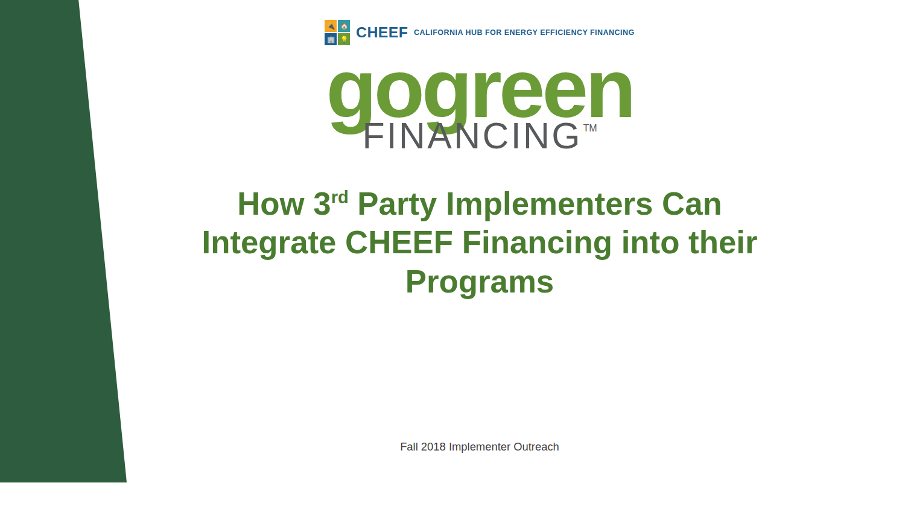🔌
🏠
🏢
💡
CHEEF California Hub for Energy Efficiency Financing
gogreen
FINANCING TM
How 3rd Party Implementers Can Integrate CHEEF Financing into their Programs
Fall 2018 Implementer Outreach